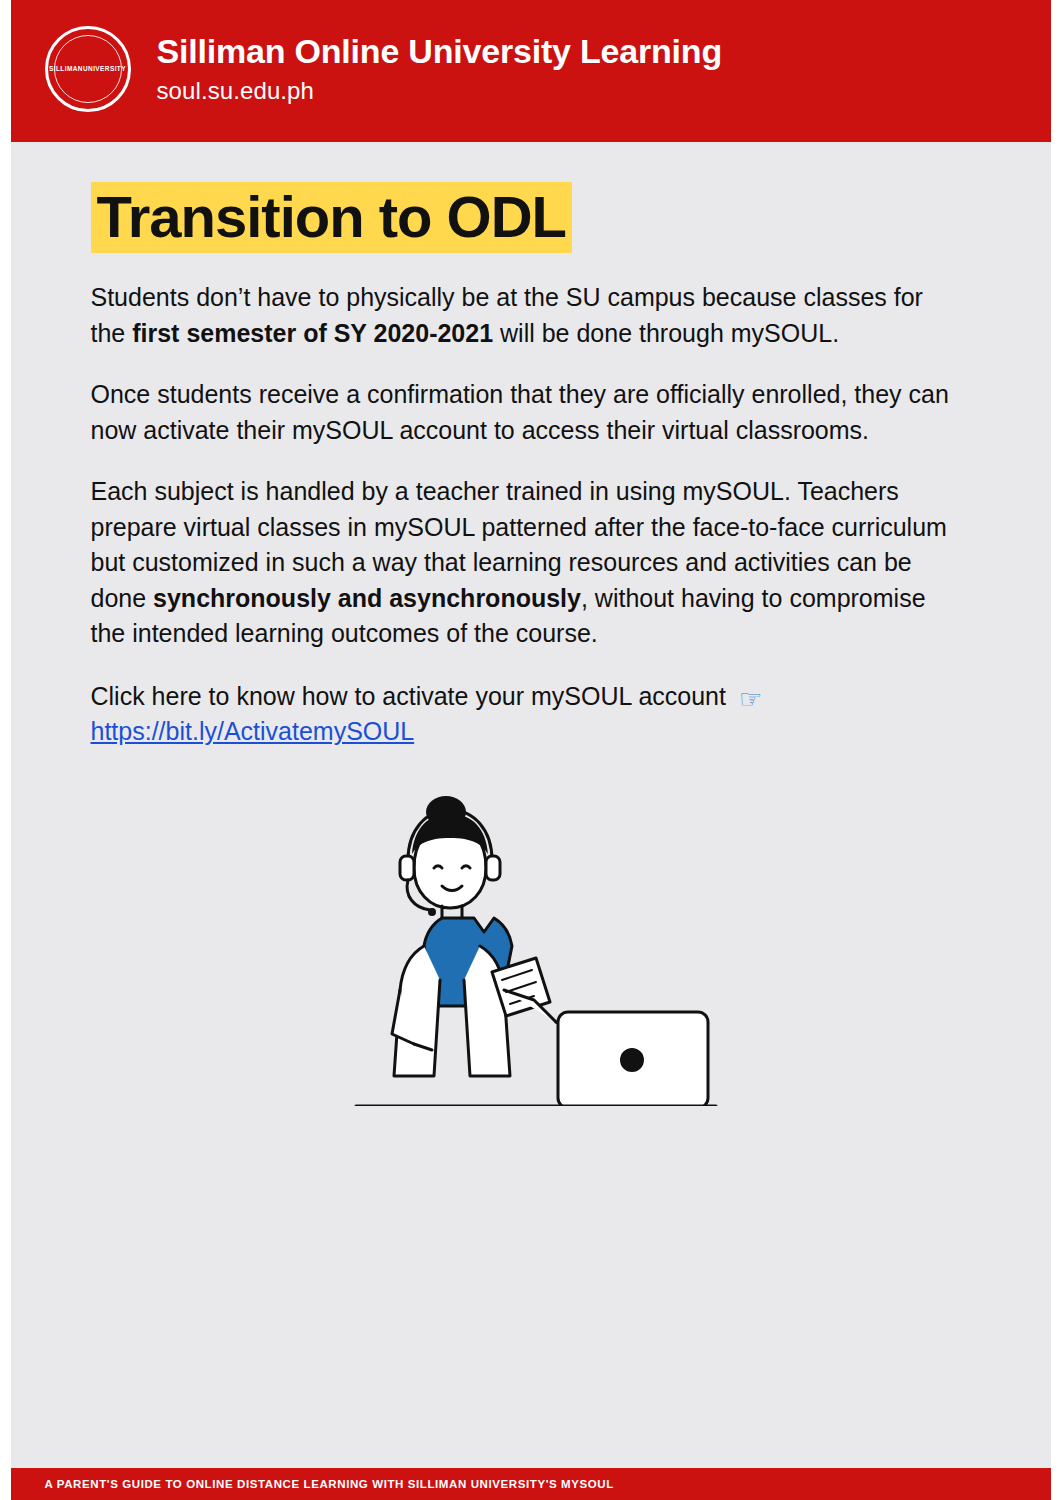Silliman University
Silliman Online University Learning
soul.su.edu.ph
Transition to ODL
Students don’t have to physically be at the SU campus because classes for the first semester of SY 2020-2021 will be done through mySOUL.
Once students receive a confirmation that they are officially enrolled, they can now activate their mySOUL account to access their virtual classrooms.
Each subject is handled by a teacher trained in using mySOUL. Teachers prepare virtual classes in mySOUL patterned after the face-to-face curriculum but customized in such a way that learning resources and activities can be done synchronously and asynchronously, without having to compromise the intended learning outcomes of the course.
Click here to know how to activate your mySOUL account ☞ https://bit.ly/ActivatemySOUL
A parent's guide to online distance learning with Silliman University's mySOUL